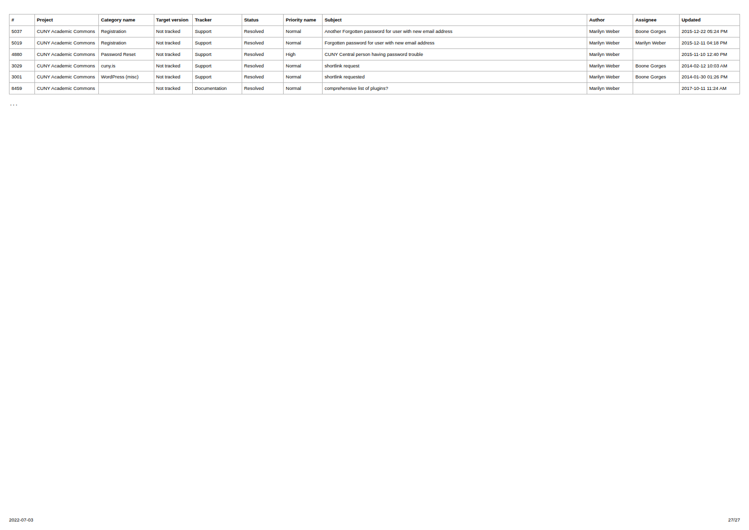| # | Project | Category name | Target version | Tracker | Status | Priority name | Subject | Author | Assignee | Updated |
| --- | --- | --- | --- | --- | --- | --- | --- | --- | --- | --- |
| 5037 | CUNY Academic Commons | Registration | Not tracked | Support | Resolved | Normal | Another Forgotten password for user with new email address | Marilyn Weber | Boone Gorges | 2015-12-22 05:24 PM |
| 5019 | CUNY Academic Commons | Registration | Not tracked | Support | Resolved | Normal | Forgotten password for user with new email address | Marilyn Weber | Marilyn Weber | 2015-12-11 04:18 PM |
| 4880 | CUNY Academic Commons | Password Reset | Not tracked | Support | Resolved | High | CUNY Central person having password trouble | Marilyn Weber | | 2015-11-10 12:40 PM |
| 3029 | CUNY Academic Commons | cuny.is | Not tracked | Support | Resolved | Normal | shortlink request | Marilyn Weber | Boone Gorges | 2014-02-12 10:03 AM |
| 3001 | CUNY Academic Commons | WordPress (misc) | Not tracked | Support | Resolved | Normal | shortlink requested | Marilyn Weber | Boone Gorges | 2014-01-30 01:26 PM |
| 8459 | CUNY Academic Commons | | Not tracked | Documentation | Resolved | Normal | comprehensive list of plugins? | Marilyn Weber | | 2017-10-11 11:24 AM |
...
2022-07-03 27/27